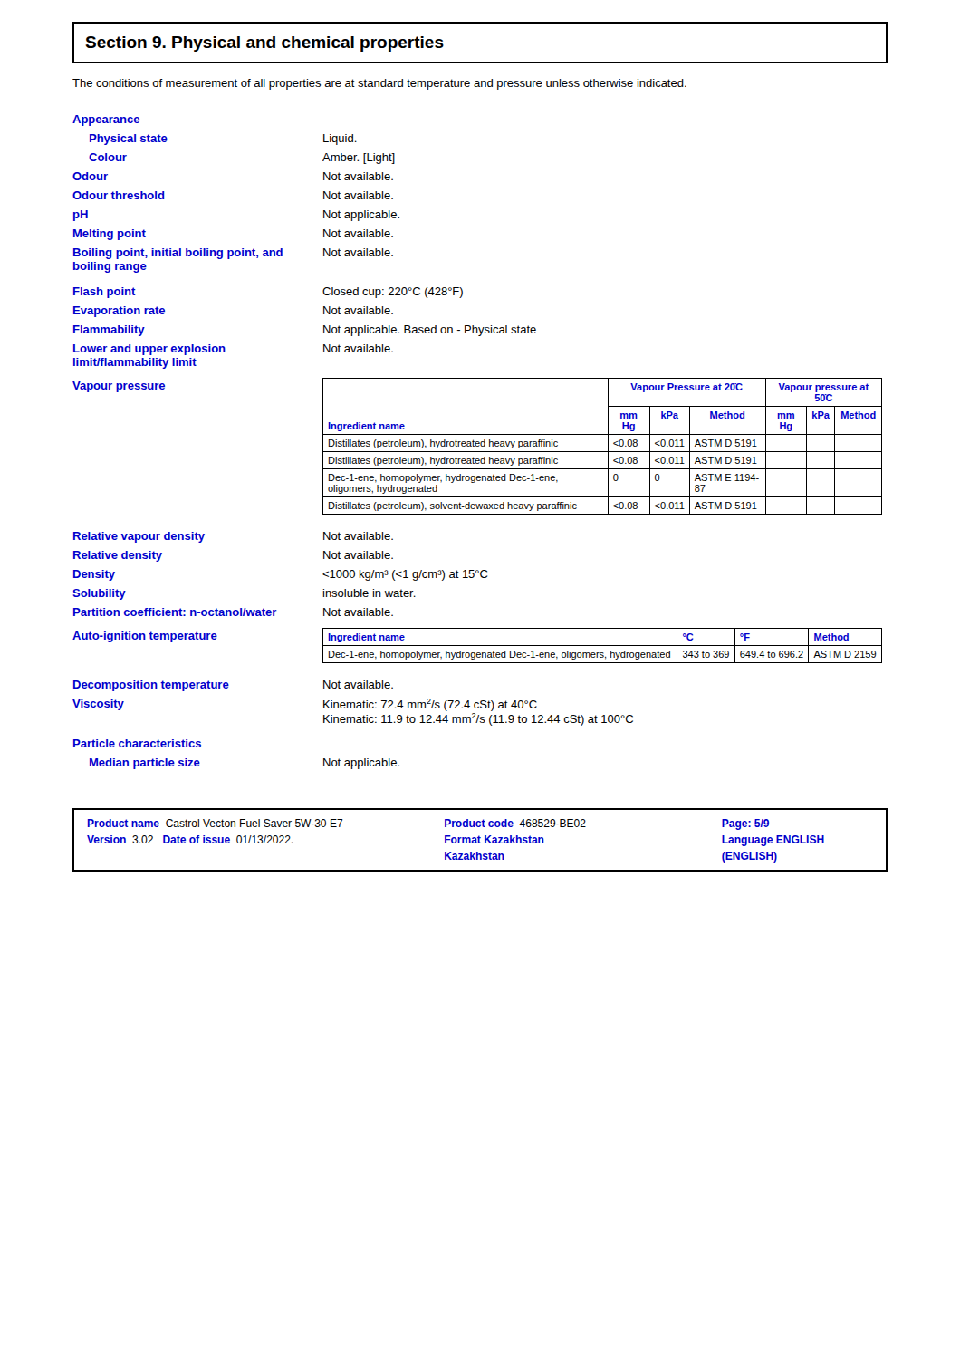Section 9. Physical and chemical properties
The conditions of measurement of all properties are at standard temperature and pressure unless otherwise indicated.
| Appearance | |
| Physical state | Liquid. |
| Colour | Amber. [Light] |
| Odour | Not available. |
| Odour threshold | Not available. |
| pH | Not applicable. |
| Melting point | Not available. |
| Boiling point, initial boiling point, and boiling range | Not available. |
| Flash point | Closed cup: 220°C (428°F) |
| Evaporation rate | Not available. |
| Flammability | Not applicable. Based on - Physical state |
| Lower and upper explosion limit/flammability limit | Not available. |
| Vapour pressure | / Ingredient name / Vapour Pressure at 20̇C / Vapour pressure at 50̇C / / --- / --- / --- / / mm Hg / kPa / Method / mm Hg / kPa / Method / / Distillates (petroleum), hydrotreated heavy paraffinic / <0.08 / <0.011 / ASTM D 5191 / / / / / Distillates (petroleum), hydrotreated heavy paraffinic / <0.08 / <0.011 / ASTM D 5191 / / / / / Dec-1-ene, homopolymer, hydrogenated Dec-1-ene, oligomers, hydrogenated / 0 / 0 / ASTM E 1194-87 / / / / / Distillates (petroleum), solvent-dewaxed heavy paraffinic / <0.08 / <0.011 / ASTM D 5191 / / / / |
| Relative vapour density | Not available. |
| Relative density | Not available. |
| Density | <1000 kg/m³ (<1 g/cm³) at 15°C |
| Solubility | insoluble in water. |
| Partition coefficient: n-octanol/water | Not available. |
| Auto-ignition temperature | / Ingredient name / °C / °F / Method / / --- / --- / --- / --- / / Dec-1-ene, homopolymer, hydrogenated Dec-1-ene, oligomers, hydrogenated / 343 to 369 / 649.4 to 696.2 / ASTM D 2159 / |
| Decomposition temperature | Not available. |
| Viscosity | Kinematic: 72.4 mm 2 /s (72.4 cSt) at 40°C Kinematic: 11.9 to 12.44 mm 2 /s (11.9 to 12.44 cSt) at 100°C |
| Particle characteristics | |
| Median particle size | Not applicable. |
| Product name Castrol Vecton Fuel Saver 5W-30 E7 | Product code 468529-BE02 | Page: 5/9 |
| Version 3.02 Date of issue 01/13/2022. | Format Kazakhstan | Language ENGLISH |
| | Kazakhstan | (ENGLISH) |